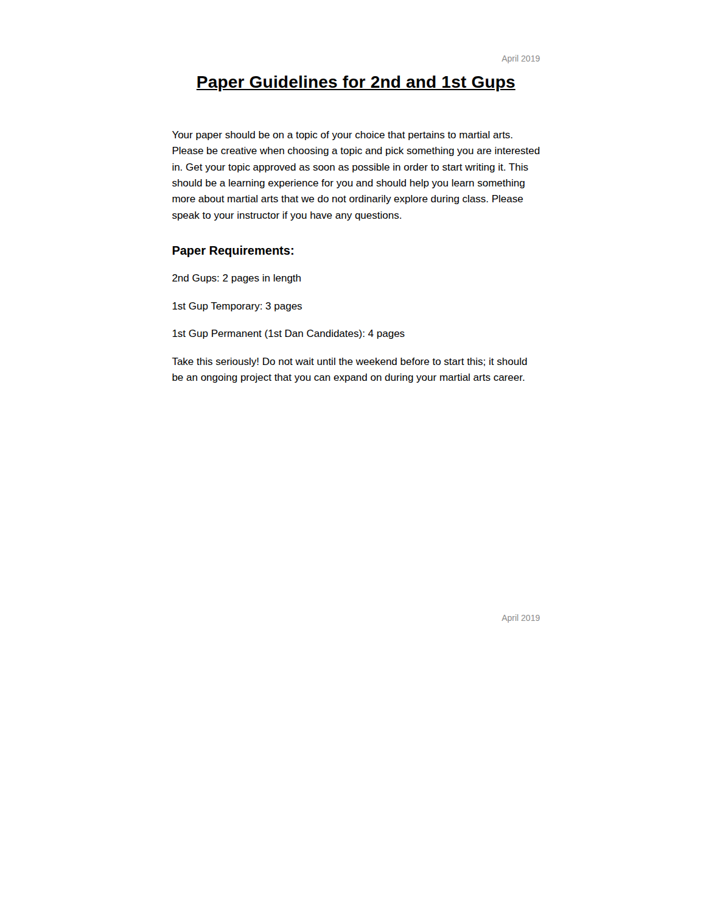April 2019
Paper Guidelines for 2nd and 1st Gups
Your paper should be on a topic of your choice that pertains to martial arts. Please be creative when choosing a topic and pick something you are interested in. Get your topic approved as soon as possible in order to start writing it. This should be a learning experience for you and should help you learn something more about martial arts that we do not ordinarily explore during class. Please speak to your instructor if you have any questions.
Paper Requirements:
2nd Gups: 2 pages in length
1st Gup Temporary: 3 pages
1st Gup Permanent (1st Dan Candidates): 4 pages
Take this seriously! Do not wait until the weekend before to start this; it should be an ongoing project that you can expand on during your martial arts career.
April 2019